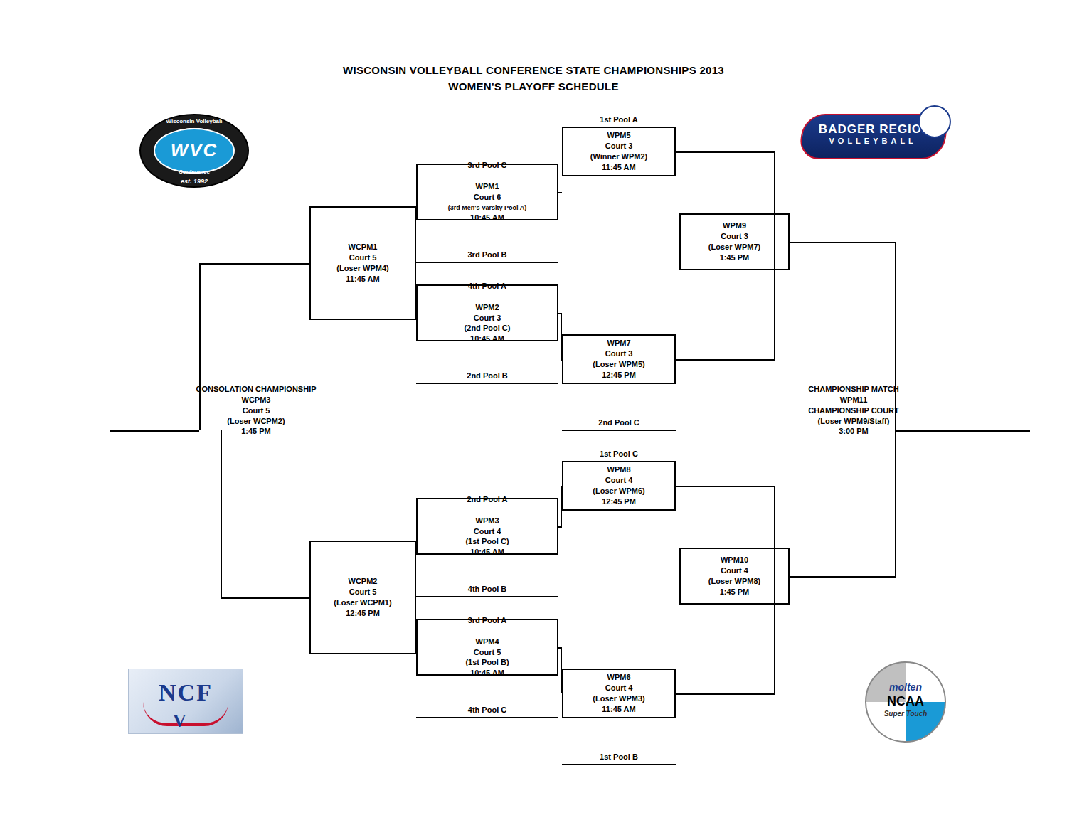WISCONSIN VOLLEYBALL CONFERENCE STATE CHAMPIONSHIPS 2013
WOMEN'S PLAYOFF SCHEDULE
Wisconsin Volleyball
WVC
Conference
est. 1992
BADGER REGION
VOLLEYBALL
NCF
V
molten
NCAA
Super Touch
1st Pool A
WPM5
Court 3
(Winner WPM2)
11:45 AM
3rd Pool C
WPM1
Court 6
(3rd Men's Varsity Pool A)
10:45 AM
3rd Pool B
WCPM1
Court 5
(Loser WPM4)
11:45 AM
4th Pool A
WPM2
Court 3
(2nd Pool C)
10:45 AM
2nd Pool B
WPM7
Court 3
(Loser WPM5)
12:45 PM
2nd Pool C
WPM9
Court 3
(Loser WPM7)
1:45 PM
1st Pool C
WPM8
Court 4
(Loser WPM6)
12:45 PM
2nd Pool A
WPM3
Court 4
(1st Pool C)
10:45 AM
4th Pool B
WCPM2
Court 5
(Loser WCPM1)
12:45 PM
3rd Pool A
WPM4
Court 5
(1st Pool B)
10:45 AM
4th Pool C
WPM6
Court 4
(Loser WPM3)
11:45 AM
1st Pool B
WPM10
Court 4
(Loser WPM8)
1:45 PM
CONSOLATION CHAMPIONSHIP
WCPM3
Court 5
(Loser WCPM2)
1:45 PM
CHAMPIONSHIP MATCH
WPM11
CHAMPIONSHIP COURT
(Loser WPM9/Staff)
3:00 PM